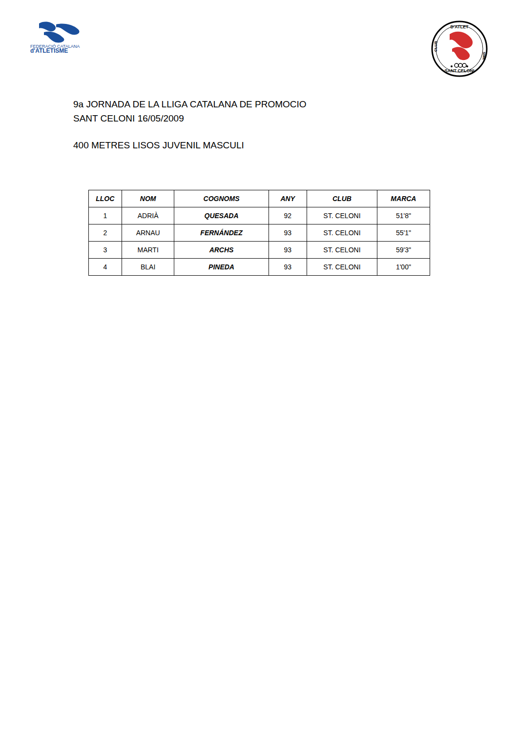FEDERACIÓ CATALANA d'ATLETISME
D'ATLET CLUB SME SANT CELONI
9a JORNADA DE LA LLIGA CATALANA DE PROMOCIO
SANT CELONI 16/05/2009
400 METRES LISOS JUVENIL MASCULI
| LLOC | NOM | COGNOMS | ANY | CLUB | MARCA |
| --- | --- | --- | --- | --- | --- |
| 1 | ADRIÀ | QUESADA | 92 | ST. CELONI | 51'8" |
| 2 | ARNAU | FERNÁNDEZ | 93 | ST. CELONI | 55'1" |
| 3 | MARTI | ARCHS | 93 | ST. CELONI | 59'3" |
| 4 | BLAI | PINEDA | 93 | ST. CELONI | 1'00" |